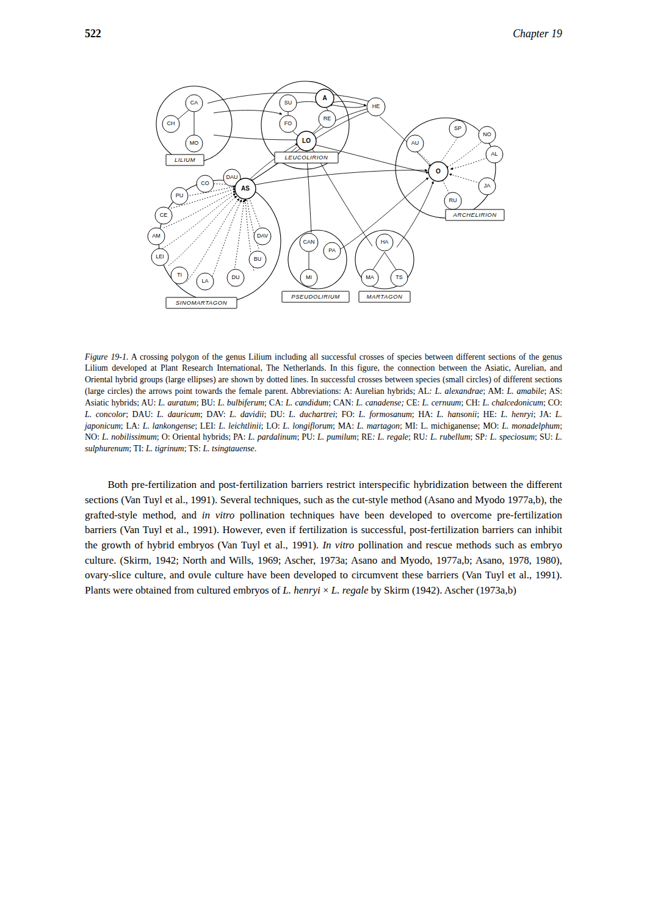522 Chapter 19
Crossing polygon of the genus Lilium A schematic diagram showing six large ellipses labelled LILIUM, LEUCOLIRION, ARCHELIRION, SINOMARTAGON, PSEUDOLIRIUM and MARTAGON. Small circles inside each ellipse represent species, with arrows and dotted lines indicating successful crosses between them. CA CH MO SU A FO RE LO HE SP AU NO AL O JA RU CO DAU AS PU CE AM LEI TI LA DU BU DAV CAN PA MI HA MA TS LILIUM LEUCOLIRION ARCHELIRION SINOMARTAGON PSEUDOLIRIUM MARTAGON
Figure 19-1. A crossing polygon of the genus Lilium including all successful crosses of species between different sections of the genus Lilium developed at Plant Research International, The Netherlands. In this figure, the connection between the Asiatic, Aurelian, and Oriental hybrid groups (large ellipses) are shown by dotted lines. In successful crosses between species (small circles) of different sections (large circles) the arrows point towards the female parent. Abbreviations: A: Aurelian hybrids; AL: L. alexandrae; AM: L. amabile; AS: Asiatic hybrids; AU: L. auratum; BU: L. bulbiferum; CA: L. candidum; CAN: L. canadense; CE: L. cernuum; CH: L. chalcedonicum; CO: L. concolor; DAU: L. dauricum; DAV: L. davidii; DU: L. duchartrei; FO: L. formosanum; HA: L. hansonii; HE: L. henryi; JA: L. japonicum; LA: L. lankongense; LEI: L. leichtlinii; LO: L. longiflorum; MA: L. martagon; MI: L. michiganense; MO: L. monadelphum; NO: L. nobilissimum; O: Oriental hybrids; PA: L. pardalinum; PU: L. pumilum; RE: L. regale; RU: L. rubellum; SP: L. speciosum; SU: L. sulphurenum; TI: L. tigrinum; TS: L. tsingtauense.
Both pre-fertilization and post-fertilization barriers restrict interspecific hybridization between the different sections (Van Tuyl et al., 1991). Several techniques, such as the cut-style method (Asano and Myodo 1977a,b), the grafted-style method, and in vitro pollination techniques have been developed to overcome pre-fertilization barriers (Van Tuyl et al., 1991). However, even if fertilization is successful, post-fertilization barriers can inhibit the growth of hybrid embryos (Van Tuyl et al., 1991). In vitro pollination and rescue methods such as embryo culture. (Skirm, 1942; North and Wills, 1969; Ascher, 1973a; Asano and Myodo, 1977a,b; Asano, 1978, 1980), ovary-slice culture, and ovule culture have been developed to circumvent these barriers (Van Tuyl et al., 1991). Plants were obtained from cultured embryos of L. henryi × L. regale by Skirm (1942). Ascher (1973a,b)